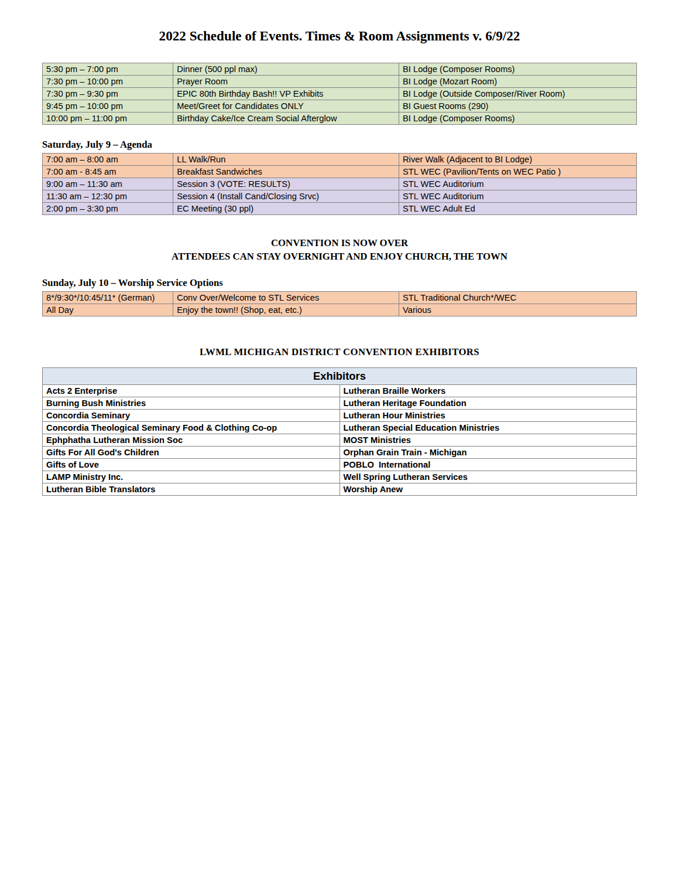2022 Schedule of Events. Times & Room Assignments v. 6/9/22
| 5:30 pm – 7:00 pm | Dinner (500 ppl max) | BI Lodge (Composer Rooms) |
| 7:30 pm – 10:00 pm | Prayer Room | BI Lodge (Mozart Room) |
| 7:30 pm – 9:30 pm | EPIC 80th Birthday Bash!! VP Exhibits | BI Lodge (Outside Composer/River Room) |
| 9:45 pm – 10:00 pm | Meet/Greet for Candidates ONLY | BI Guest Rooms (290) |
| 10:00 pm – 11:00 pm | Birthday Cake/Ice Cream Social Afterglow | BI Lodge (Composer Rooms) |
Saturday, July 9 – Agenda
| 7:00 am – 8:00 am | LL Walk/Run | River Walk (Adjacent to BI Lodge) |
| 7:00 am - 8:45 am | Breakfast Sandwiches | STL WEC (Pavilion/Tents on WEC Patio ) |
| 9:00 am – 11:30 am | Session 3 (VOTE: RESULTS) | STL WEC Auditorium |
| 11:30 am – 12:30 pm | Session 4 (Install Cand/Closing Srvc) | STL WEC Auditorium |
| 2:00 pm – 3:30 pm | EC Meeting (30 ppl) | STL WEC Adult Ed |
CONVENTION IS NOW OVER
ATTENDEES CAN STAY OVERNIGHT AND ENJOY CHURCH, THE TOWN
Sunday, July 10 – Worship Service Options
| 8*/9:30*/10:45/11* (German) | Conv Over/Welcome to STL Services | STL Traditional Church*/WEC |
| All Day | Enjoy the town!! (Shop, eat, etc.) | Various |
LWML MICHIGAN DISTRICT CONVENTION EXHIBITORS
| Exhibitors |
| --- |
| Acts 2 Enterprise | Lutheran Braille Workers |
| Burning Bush Ministries | Lutheran Heritage Foundation |
| Concordia Seminary | Lutheran Hour Ministries |
| Concordia Theological Seminary Food & Clothing Co-op | Lutheran Special Education Ministries |
| Ephphatha Lutheran Mission Soc | MOST Ministries |
| Gifts For All God's Children | Orphan Grain Train - Michigan |
| Gifts of Love | POBLO International |
| LAMP Ministry Inc. | Well Spring Lutheran Services |
| Lutheran Bible Translators | Worship Anew |